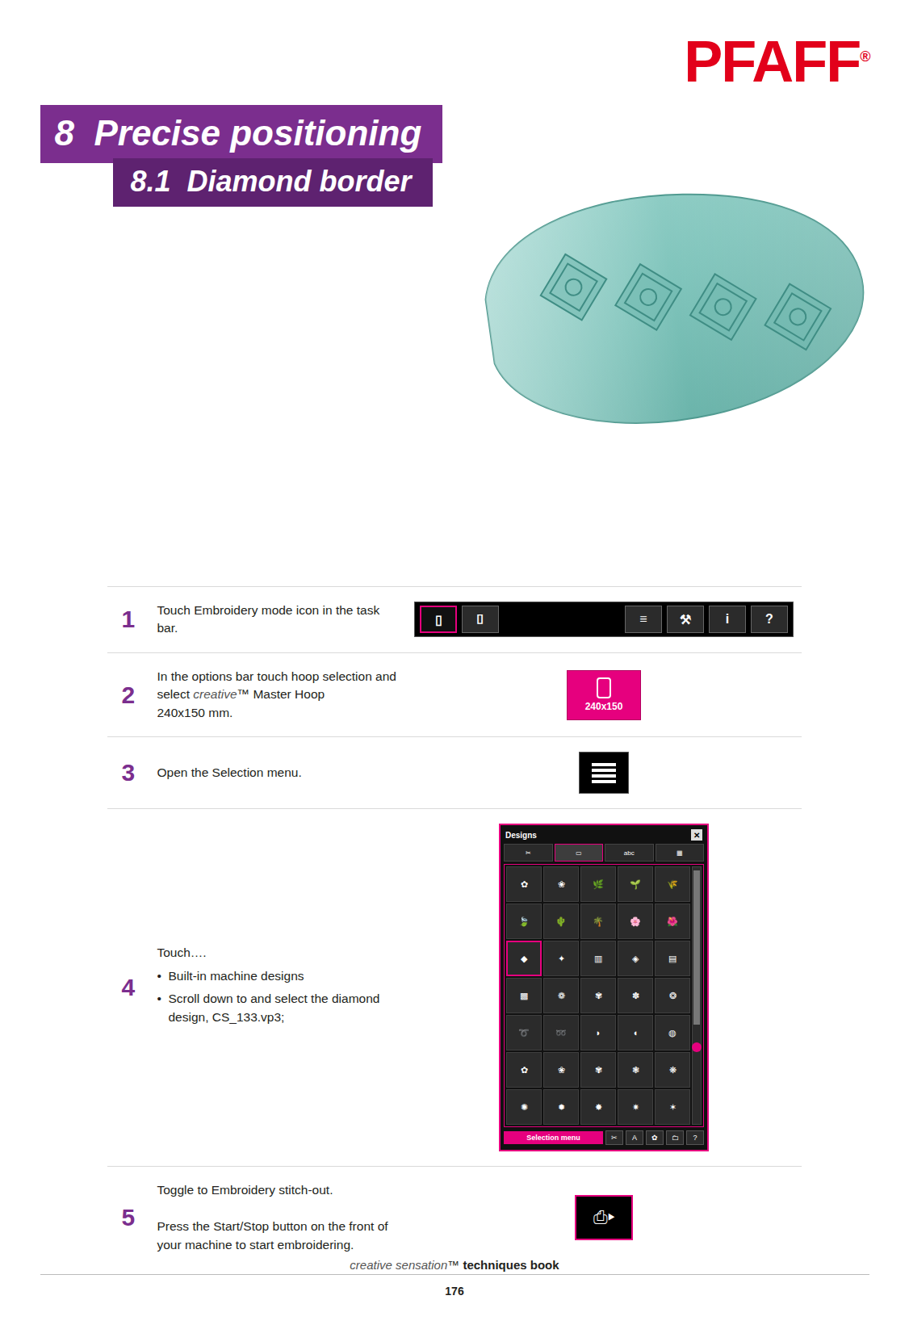PFAFF®
8 Precise positioning
8.1 Diamond border
| 1 | Touch Embroidery mode icon in the task bar. | ▯ ⌷ ≡ ⚒ i ? |
| 2 | In the options bar touch hoop selection and select creative ™ Master Hoop 240x150 mm. | 240x150 |
| 3 | Open the Selection menu. | |
| 4 | Touch…. Built-in machine designs Scroll down to and select the diamond design, CS_133.vp3; | Designs ✕ ✂ ▭ abc ▦ ✿ ❀ 🌿 🌱 🌾 🍃 🌵 🌴 🌸 🌺 ◆ ✦ ▥ ◈ ▤ ▩ ❁ ✾ ✽ ❂ ➰ ➿ ◗ ◖ ◍ ✿ ❀ ✾ ❃ ❋ ✺ ✹ ✸ ✷ ✶ Selection menu ✂ A ✿ 🗀 ? |
| 5 | Toggle to Embroidery stitch-out. Press the Start/Stop button on the front of your machine to start embroidering. | ⎙▸ |
creative sensation™ techniques book
176